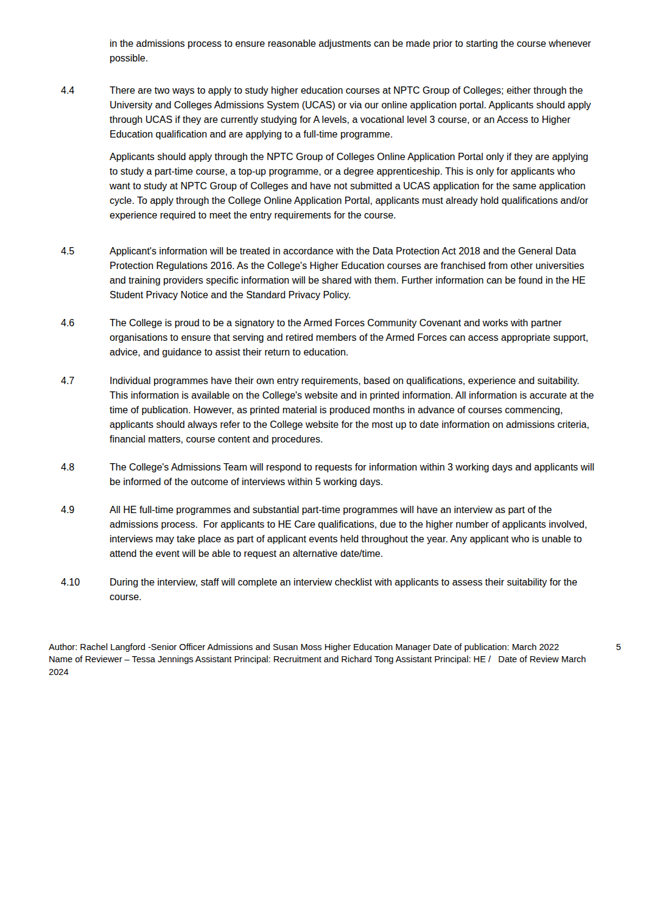in the admissions process to ensure reasonable adjustments can be made prior to starting the course whenever possible.
4.4
There are two ways to apply to study higher education courses at NPTC Group of Colleges; either through the University and Colleges Admissions System (UCAS) or via our online application portal. Applicants should apply through UCAS if they are currently studying for A levels, a vocational level 3 course, or an Access to Higher Education qualification and are applying to a full-time programme.
Applicants should apply through the NPTC Group of Colleges Online Application Portal only if they are applying to study a part-time course, a top-up programme, or a degree apprenticeship. This is only for applicants who want to study at NPTC Group of Colleges and have not submitted a UCAS application for the same application cycle. To apply through the College Online Application Portal, applicants must already hold qualifications and/or experience required to meet the entry requirements for the course.
4.5
Applicant's information will be treated in accordance with the Data Protection Act 2018 and the General Data Protection Regulations 2016. As the College's Higher Education courses are franchised from other universities and training providers specific information will be shared with them. Further information can be found in the HE Student Privacy Notice and the Standard Privacy Policy.
4.6
The College is proud to be a signatory to the Armed Forces Community Covenant and works with partner organisations to ensure that serving and retired members of the Armed Forces can access appropriate support, advice, and guidance to assist their return to education.
4.7
Individual programmes have their own entry requirements, based on qualifications, experience and suitability. This information is available on the College's website and in printed information. All information is accurate at the time of publication. However, as printed material is produced months in advance of courses commencing, applicants should always refer to the College website for the most up to date information on admissions criteria, financial matters, course content and procedures.
4.8
The College's Admissions Team will respond to requests for information within 3 working days and applicants will be informed of the outcome of interviews within 5 working days.
4.9
All HE full-time programmes and substantial part-time programmes will have an interview as part of the admissions process. For applicants to HE Care qualifications, due to the higher number of applicants involved, interviews may take place as part of applicant events held throughout the year. Any applicant who is unable to attend the event will be able to request an alternative date/time.
4.10
During the interview, staff will complete an interview checklist with applicants to assess their suitability for the course.
5
Author: Rachel Langford -Senior Officer Admissions and Susan Moss Higher Education Manager Date of publication: March 2022
Name of Reviewer – Tessa Jennings Assistant Principal: Recruitment and Richard Tong Assistant Principal: HE / Date of Review March 2024